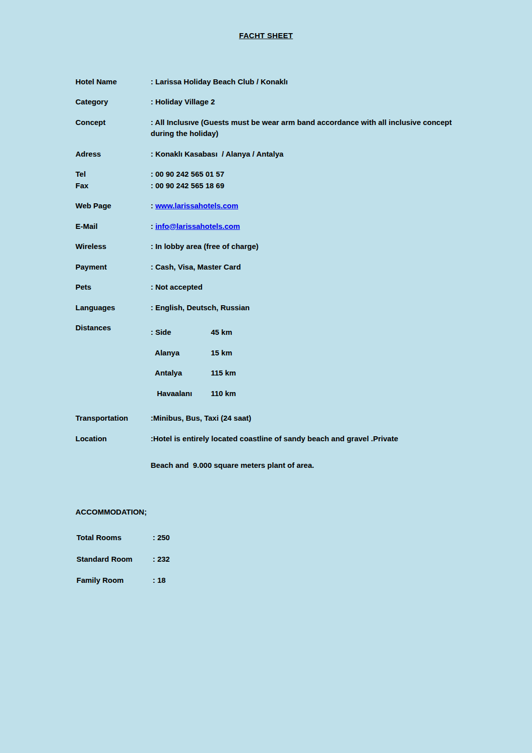FACHT SHEET
| Hotel Name | : Larissa Holiday Beach Club / Konaklı |
| Category | : Holiday Village 2 |
| Concept | : All Inclusıve (Guests must be wear arm band accordance with all inclusive concept during the holiday) |
| Adress | : Konaklı Kasabası / Alanya / Antalya |
| Tel | : 00 90 242 565 01 57 |
| Fax | : 00 90 242 565 18 69 |
| Web Page | : www.larissahotels.com |
| E-Mail | : info@larissahotels.com |
| Wireless | : In lobby area (free of charge) |
| Payment | : Cash, Visa, Master Card |
| Pets | : Not accepted |
| Languages | : English, Deutsch, Russian |
| Distances | / : Side / 45 km / / Alanya / 15 km / / Antalya / 115 km / / Havaalanı / 110 km / |
| Transportation | :Minibus, Bus, Taxi (24 saat) |
| Location | :Hotel is entirely located coastline of sandy beach and gravel .Private |
Beach and 9.000 square meters plant of area.
ACCOMMODATION;
| Total Rooms | : 250 |
| Standard Room | : 232 |
| Family Room | : 18 |